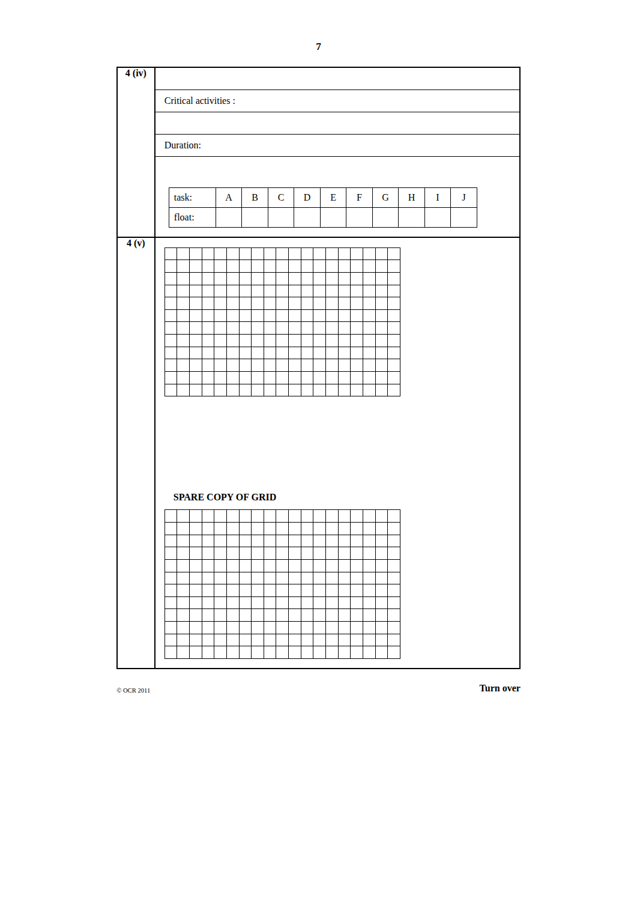7
| 4 (iv) | / Critical activities : / / Duration: / / task: / A / B / C / D / E / F / G / H / I / J / / float: / / / / / / / / / / / |
| 4 (v) | SPARE COPY OF GRID |
© OCR 2011
Turn over